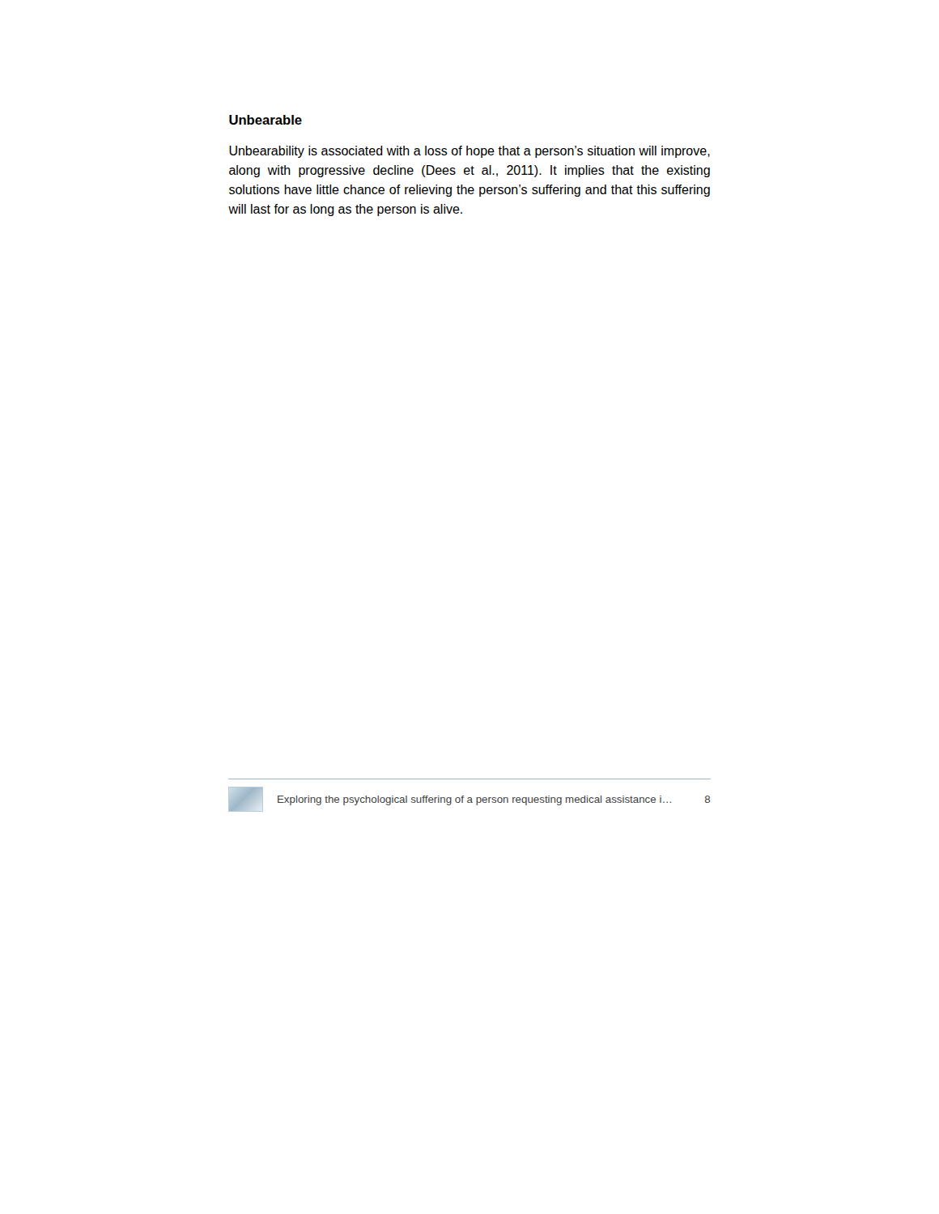Unbearable
Unbearability is associated with a loss of hope that a person’s situation will improve, along with progressive decline (Dees et al., 2011). It implies that the existing solutions have little chance of relieving the person’s suffering and that this suffering will last for as long as the person is alive.
Exploring the psychological suffering of a person requesting medical assistance in dying
8